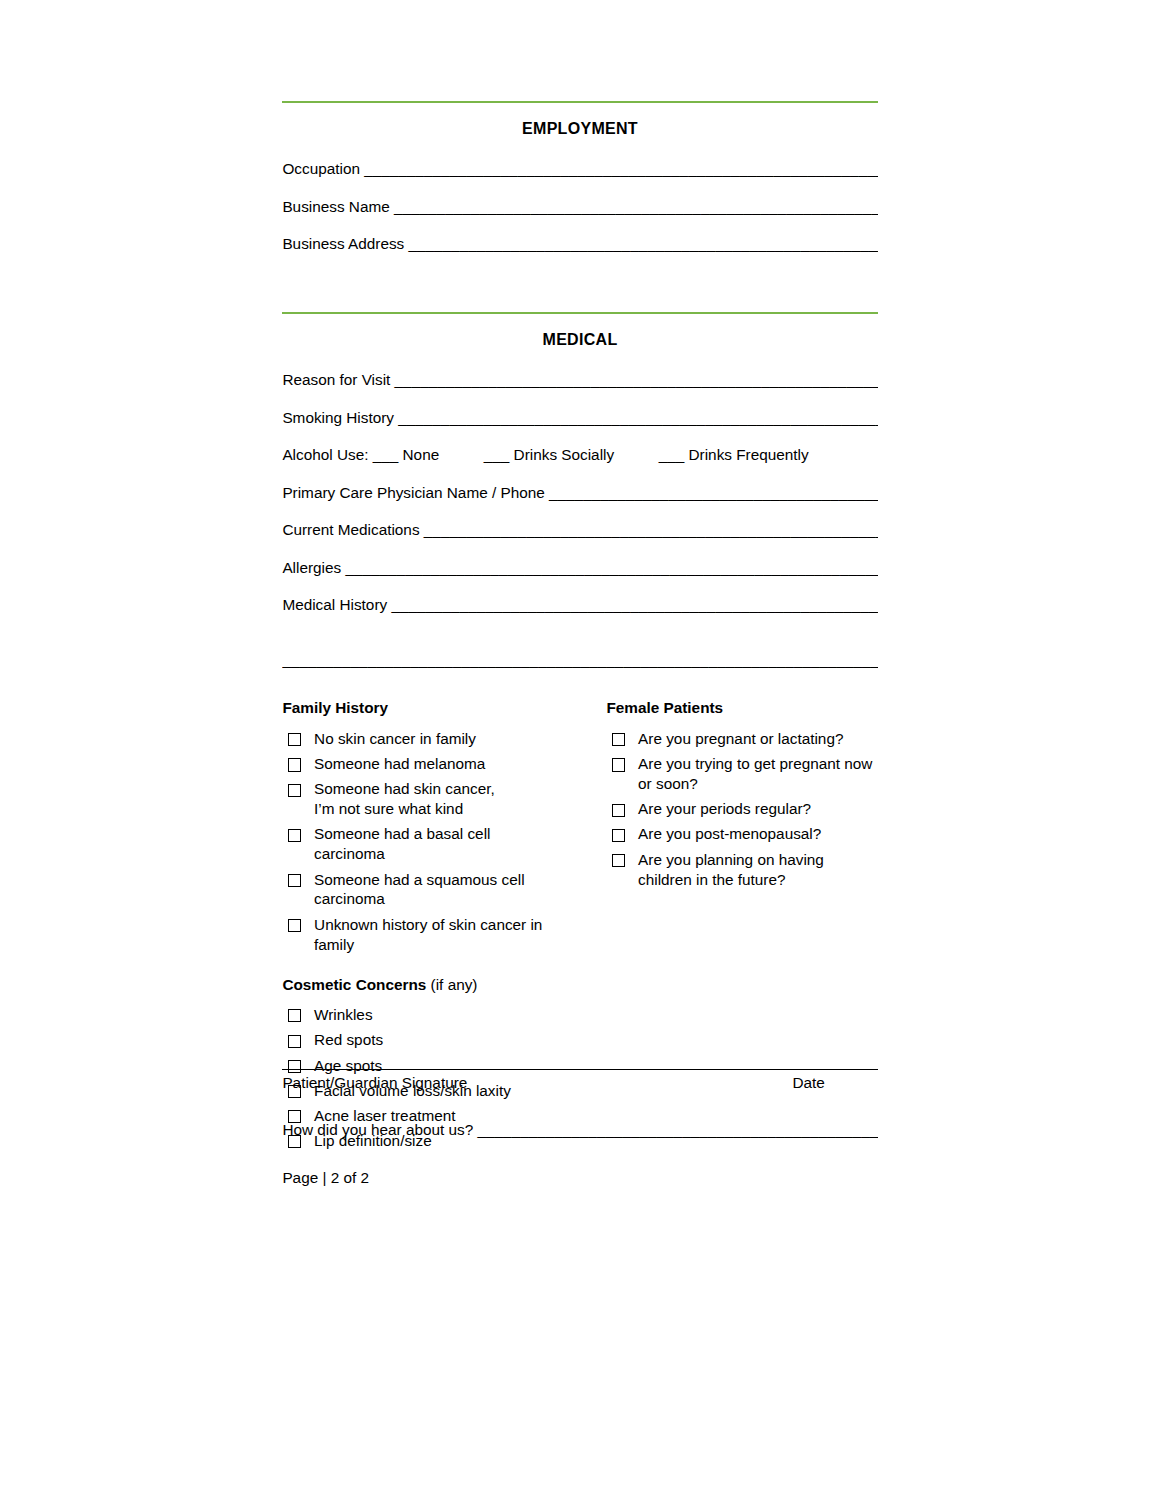EMPLOYMENT
Occupation _______________________________________________________________________
Business Name ___________________________________________________________________
Business Address _________________________________________________________________
MEDICAL
Reason for Visit __________________________________________________________________
Smoking History _________________________________________________________________
Alcohol Use: ___ None ___ Drinks Socially ___ Drinks Frequently
Primary Care Physician Name / Phone _______________________________________________
Current Medications _____________________________________________________________
Allergies _______________________________________________________________________
Medical History __________________________________________________________________
_______________________________________________________________________________
Family History
No skin cancer in family
Someone had melanoma
Someone had skin cancer,
I’m not sure what kind
Someone had a basal cell carcinoma
Someone had a squamous cell carcinoma
Unknown history of skin cancer in family
Cosmetic Concerns (if any)
Wrinkles
Red spots
Age spots
Facial volume loss/skin laxity
Acne laser treatment
Lip definition/size
Female Patients
Are you pregnant or lactating?
Are you trying to get pregnant now or soon?
Are your periods regular?
Are you post-menopausal?
Are you planning on having children in the future?
Patient/Guardian Signature Date
How did you hear about us? _______________________________________________________
Page | 2 of 2